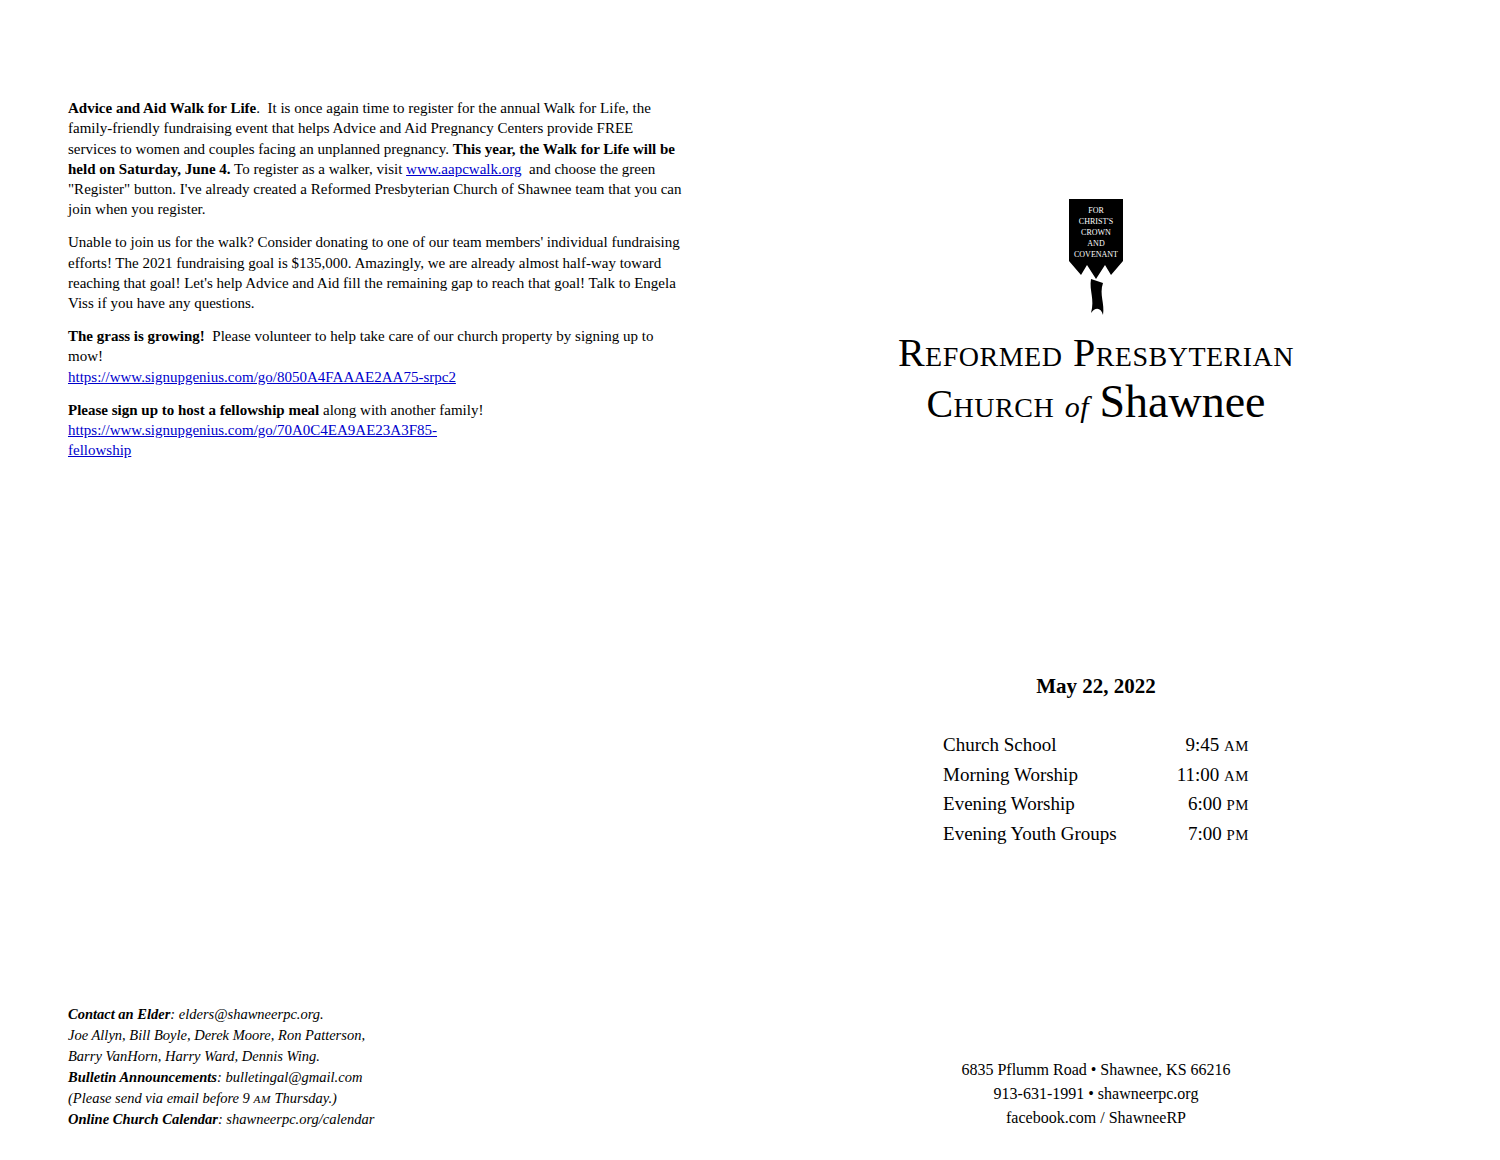Advice and Aid Walk for Life. It is once again time to register for the annual Walk for Life, the family-friendly fundraising event that helps Advice and Aid Pregnancy Centers provide FREE services to women and couples facing an unplanned pregnancy. This year, the Walk for Life will be held on Saturday, June 4. To register as a walker, visit www.aapcwalk.org and choose the green "Register" button. I've already created a Reformed Presbyterian Church of Shawnee team that you can join when you register.
Unable to join us for the walk? Consider donating to one of our team members' individual fundraising efforts! The 2021 fundraising goal is $135,000. Amazingly, we are already almost half-way toward reaching that goal! Let's help Advice and Aid fill the remaining gap to reach that goal! Talk to Engela Viss if you have any questions.
The grass is growing! Please volunteer to help take care of our church property by signing up to mow!
https://www.signupgenius.com/go/8050A4FAAAE2AA75-srpc2
Please sign up to host a fellowship meal along with another family!
https://www.signupgenius.com/go/70A0C4EA9AE23A3F85-
fellowship
Contact an Elder: elders@shawneerpc.org.
Joe Allyn, Bill Boyle, Derek Moore, Ron Patterson,
Barry VanHorn, Harry Ward, Dennis Wing.
Bulletin Announcements: bulletingal@gmail.com
(Please send via email before 9 AM Thursday.)
Online Church Calendar: shawneerpc.org/calendar
FOR CHRIST'S CROWN AND COVENANT
Reformed Presbyterian
Church of Shawnee
May 22, 2022
| Church School | 9:45 AM |
| Morning Worship | 11:00 AM |
| Evening Worship | 6:00 PM |
| Evening Youth Groups | 7:00 PM |
6835 Pflumm Road • Shawnee, KS 66216
913-631-1991 • shawneerpc.org
facebook.com / ShawneeRP